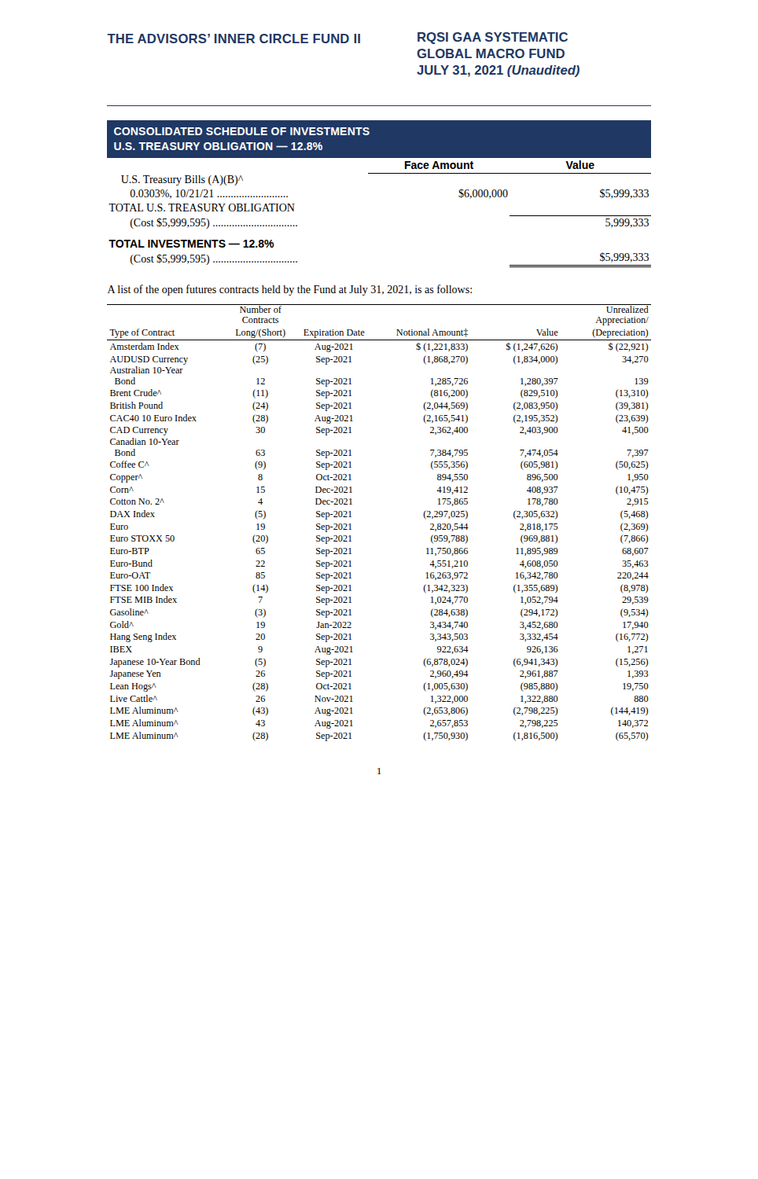THE ADVISORS’ INNER CIRCLE FUND II
RQSI GAA SYSTEMATIC
GLOBAL MACRO FUND
JULY 31, 2021 (Unaudited)
CONSOLIDATED SCHEDULE OF INVESTMENTS
U.S. TREASURY OBLIGATION — 12.8%
| | Face Amount | Value |
| --- | --- | --- |
| U.S. Treasury Bills (A)(B)^ | | |
| 0.0303%, 10/21/21 .......................... | $6,000,000 | $5,999,333 |
| TOTAL U.S. TREASURY OBLIGATION | | |
| (Cost $5,999,595) ............................... | | 5,999,333 |
| TOTAL INVESTMENTS — 12.8% | | |
| (Cost $5,999,595) ............................... | | $5,999,333 |
A list of the open futures contracts held by the Fund at July 31, 2021, is as follows:
| | Number of Contracts | | | | Unrealized Appreciation/ |
| --- | --- | --- | --- | --- | --- |
| Type of Contract | Long/(Short) | Expiration Date | Notional Amount‡ | Value | (Depreciation) |
| Amsterdam Index | (7) | Aug-2021 | $ (1,221,833) | $ (1,247,626) | $ (22,921) |
| AUDUSD Currency | (25) | Sep-2021 | (1,868,270) | (1,834,000) | 34,270 |
| Australian 10-Year Bond | 12 | Sep-2021 | 1,285,726 | 1,280,397 | 139 |
| Brent Crude^ | (11) | Sep-2021 | (816,200) | (829,510) | (13,310) |
| British Pound | (24) | Sep-2021 | (2,044,569) | (2,083,950) | (39,381) |
| CAC40 10 Euro Index | (28) | Aug-2021 | (2,165,541) | (2,195,352) | (23,639) |
| CAD Currency | 30 | Sep-2021 | 2,362,400 | 2,403,900 | 41,500 |
| Canadian 10-Year Bond | 63 | Sep-2021 | 7,384,795 | 7,474,054 | 7,397 |
| Coffee C^ | (9) | Sep-2021 | (555,356) | (605,981) | (50,625) |
| Copper^ | 8 | Oct-2021 | 894,550 | 896,500 | 1,950 |
| Corn^ | 15 | Dec-2021 | 419,412 | 408,937 | (10,475) |
| Cotton No. 2^ | 4 | Dec-2021 | 175,865 | 178,780 | 2,915 |
| DAX Index | (5) | Sep-2021 | (2,297,025) | (2,305,632) | (5,468) |
| Euro | 19 | Sep-2021 | 2,820,544 | 2,818,175 | (2,369) |
| Euro STOXX 50 | (20) | Sep-2021 | (959,788) | (969,881) | (7,866) |
| Euro-BTP | 65 | Sep-2021 | 11,750,866 | 11,895,989 | 68,607 |
| Euro-Bund | 22 | Sep-2021 | 4,551,210 | 4,608,050 | 35,463 |
| Euro-OAT | 85 | Sep-2021 | 16,263,972 | 16,342,780 | 220,244 |
| FTSE 100 Index | (14) | Sep-2021 | (1,342,323) | (1,355,689) | (8,978) |
| FTSE MIB Index | 7 | Sep-2021 | 1,024,770 | 1,052,794 | 29,539 |
| Gasoline^ | (3) | Sep-2021 | (284,638) | (294,172) | (9,534) |
| Gold^ | 19 | Jan-2022 | 3,434,740 | 3,452,680 | 17,940 |
| Hang Seng Index | 20 | Sep-2021 | 3,343,503 | 3,332,454 | (16,772) |
| IBEX | 9 | Aug-2021 | 922,634 | 926,136 | 1,271 |
| Japanese 10-Year Bond | (5) | Sep-2021 | (6,878,024) | (6,941,343) | (15,256) |
| Japanese Yen | 26 | Sep-2021 | 2,960,494 | 2,961,887 | 1,393 |
| Lean Hogs^ | (28) | Oct-2021 | (1,005,630) | (985,880) | 19,750 |
| Live Cattle^ | 26 | Nov-2021 | 1,322,000 | 1,322,880 | 880 |
| LME Aluminum^ | (43) | Aug-2021 | (2,653,806) | (2,798,225) | (144,419) |
| LME Aluminum^ | 43 | Aug-2021 | 2,657,853 | 2,798,225 | 140,372 |
| LME Aluminum^ | (28) | Sep-2021 | (1,750,930) | (1,816,500) | (65,570) |
1